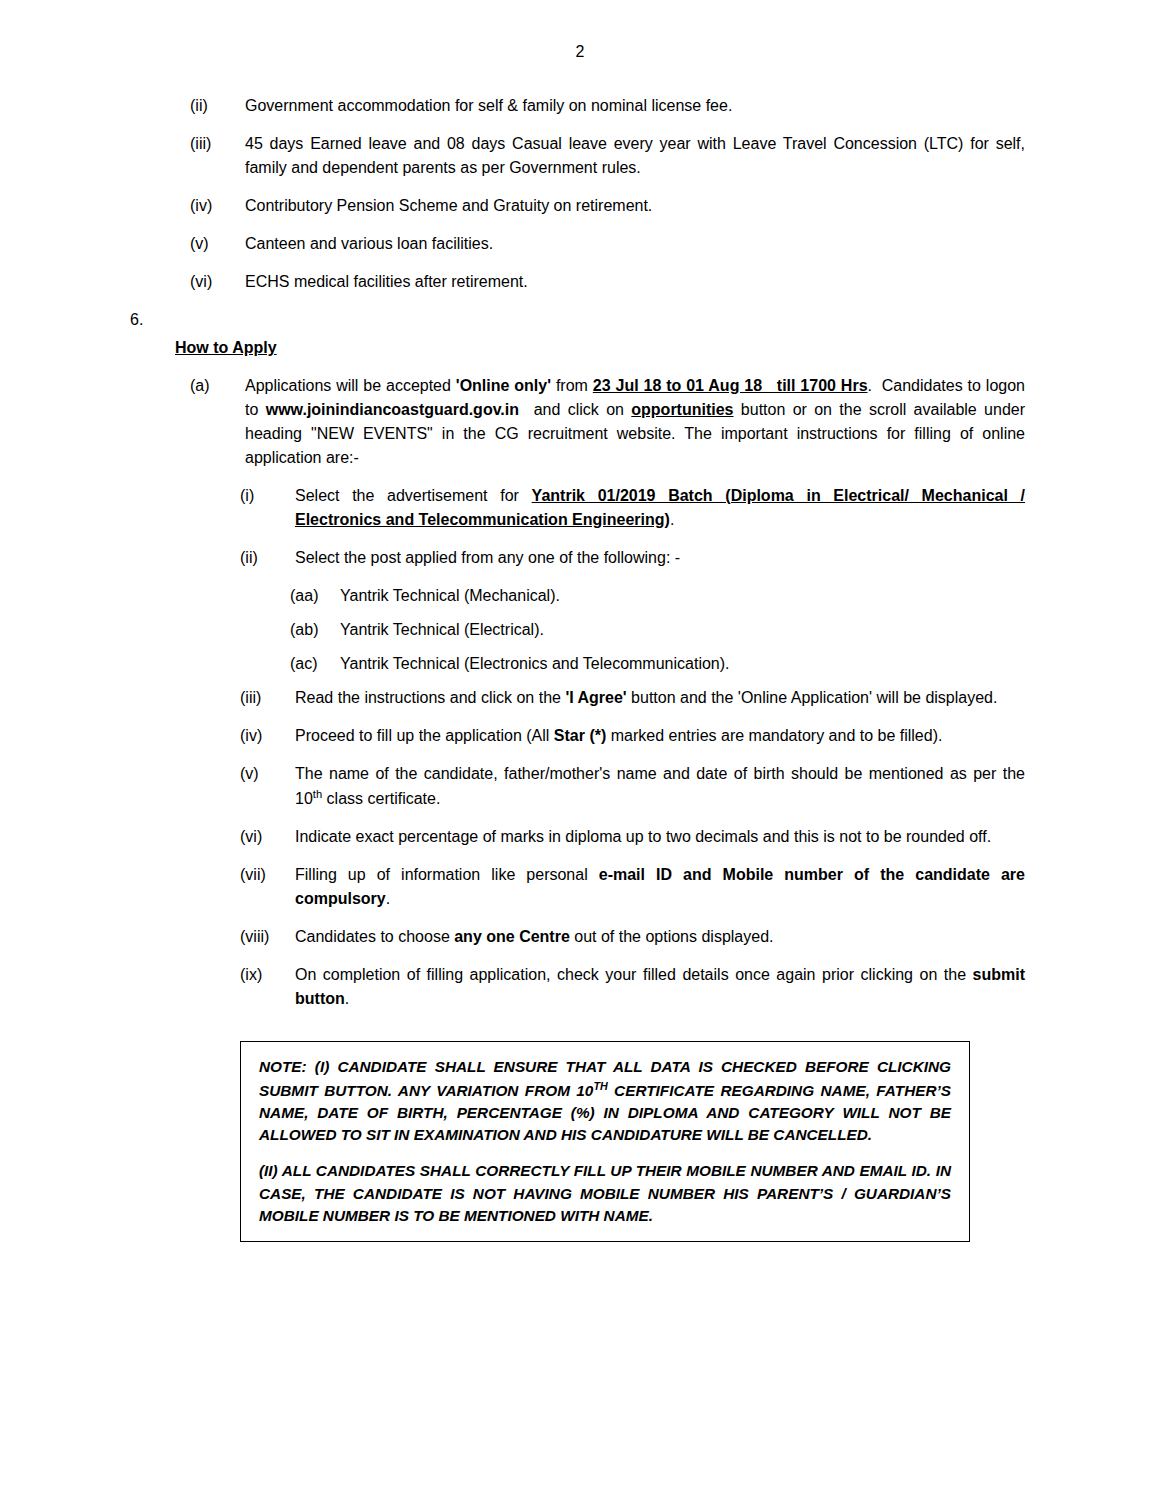2
(ii) Government accommodation for self & family on nominal license fee.
(iii) 45 days Earned leave and 08 days Casual leave every year with Leave Travel Concession (LTC) for self, family and dependent parents as per Government rules.
(iv) Contributory Pension Scheme and Gratuity on retirement.
(v) Canteen and various loan facilities.
(vi) ECHS medical facilities after retirement.
6.
How to Apply
(a) Applications will be accepted 'Online only' from 23 Jul 18 to 01 Aug 18 till 1700 Hrs. Candidates to logon to www.joinindiancoastguard.gov.in and click on opportunities button or on the scroll available under heading "NEW EVENTS" in the CG recruitment website. The important instructions for filling of online application are:-
(i) Select the advertisement for Yantrik 01/2019 Batch (Diploma in Electrical/ Mechanical / Electronics and Telecommunication Engineering).
(ii) Select the post applied from any one of the following: -
(aa) Yantrik Technical (Mechanical).
(ab) Yantrik Technical (Electrical).
(ac) Yantrik Technical (Electronics and Telecommunication).
(iii) Read the instructions and click on the 'I Agree' button and the 'Online Application' will be displayed.
(iv) Proceed to fill up the application (All Star (*) marked entries are mandatory and to be filled).
(v) The name of the candidate, father/mother's name and date of birth should be mentioned as per the 10th class certificate.
(vi) Indicate exact percentage of marks in diploma up to two decimals and this is not to be rounded off.
(vii) Filling up of information like personal e-mail ID and Mobile number of the candidate are compulsory.
(viii) Candidates to choose any one Centre out of the options displayed.
(ix) On completion of filling application, check your filled details once again prior clicking on the submit button.
NOTE: (I) CANDIDATE SHALL ENSURE THAT ALL DATA IS CHECKED BEFORE CLICKING SUBMIT BUTTON. ANY VARIATION FROM 10TH CERTIFICATE REGARDING NAME, FATHER’S NAME, DATE OF BIRTH, PERCENTAGE (%) IN DIPLOMA AND CATEGORY WILL NOT BE ALLOWED TO SIT IN EXAMINATION AND HIS CANDIDATURE WILL BE CANCELLED.
(II) ALL CANDIDATES SHALL CORRECTLY FILL UP THEIR MOBILE NUMBER AND EMAIL ID. IN CASE, THE CANDIDATE IS NOT HAVING MOBILE NUMBER HIS PARENT’S / GUARDIAN’S MOBILE NUMBER IS TO BE MENTIONED WITH NAME.